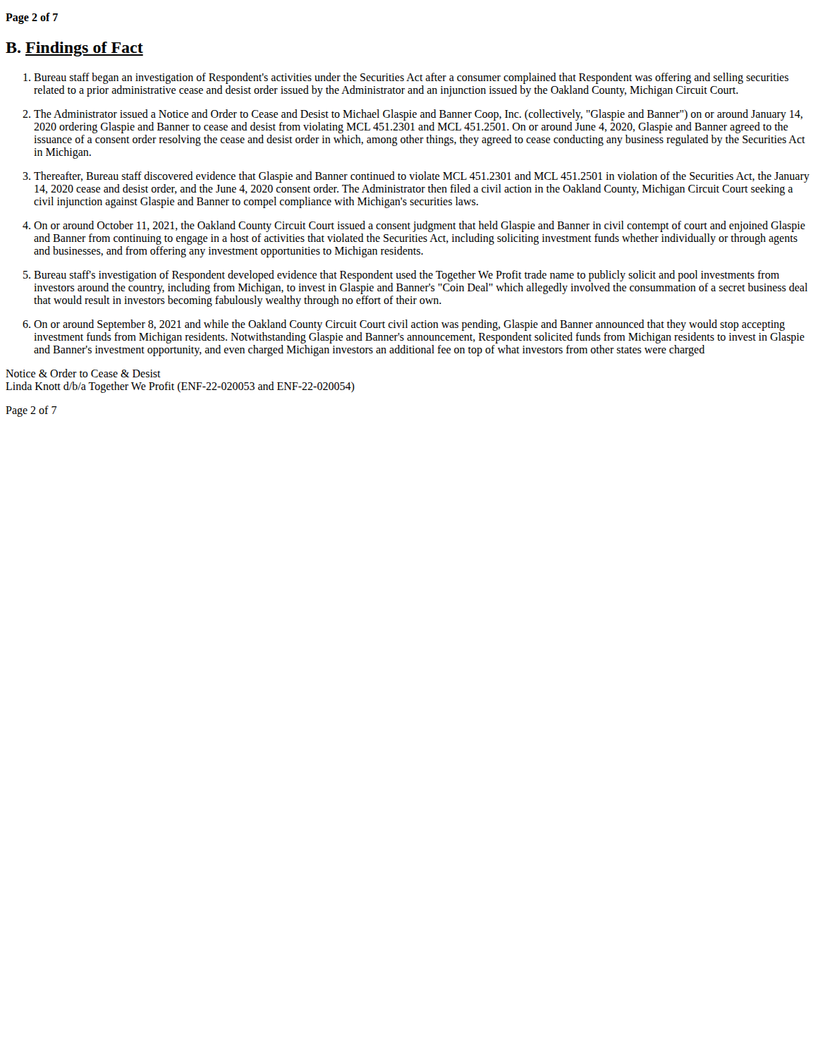Page 2 of 7
B. Findings of Fact
Bureau staff began an investigation of Respondent's activities under the Securities Act after a consumer complained that Respondent was offering and selling securities related to a prior administrative cease and desist order issued by the Administrator and an injunction issued by the Oakland County, Michigan Circuit Court.
The Administrator issued a Notice and Order to Cease and Desist to Michael Glaspie and Banner Coop, Inc. (collectively, "Glaspie and Banner") on or around January 14, 2020 ordering Glaspie and Banner to cease and desist from violating MCL 451.2301 and MCL 451.2501. On or around June 4, 2020, Glaspie and Banner agreed to the issuance of a consent order resolving the cease and desist order in which, among other things, they agreed to cease conducting any business regulated by the Securities Act in Michigan.
Thereafter, Bureau staff discovered evidence that Glaspie and Banner continued to violate MCL 451.2301 and MCL 451.2501 in violation of the Securities Act, the January 14, 2020 cease and desist order, and the June 4, 2020 consent order. The Administrator then filed a civil action in the Oakland County, Michigan Circuit Court seeking a civil injunction against Glaspie and Banner to compel compliance with Michigan's securities laws.
On or around October 11, 2021, the Oakland County Circuit Court issued a consent judgment that held Glaspie and Banner in civil contempt of court and enjoined Glaspie and Banner from continuing to engage in a host of activities that violated the Securities Act, including soliciting investment funds whether individually or through agents and businesses, and from offering any investment opportunities to Michigan residents.
Bureau staff's investigation of Respondent developed evidence that Respondent used the Together We Profit trade name to publicly solicit and pool investments from investors around the country, including from Michigan, to invest in Glaspie and Banner's "Coin Deal" which allegedly involved the consummation of a secret business deal that would result in investors becoming fabulously wealthy through no effort of their own.
On or around September 8, 2021 and while the Oakland County Circuit Court civil action was pending, Glaspie and Banner announced that they would stop accepting investment funds from Michigan residents. Notwithstanding Glaspie and Banner's announcement, Respondent solicited funds from Michigan residents to invest in Glaspie and Banner's investment opportunity, and even charged Michigan investors an additional fee on top of what investors from other states were charged
Notice & Order to Cease & Desist
Linda Knott d/b/a Together We Profit (ENF-22-020053 and ENF-22-020054)
Page 2 of 7